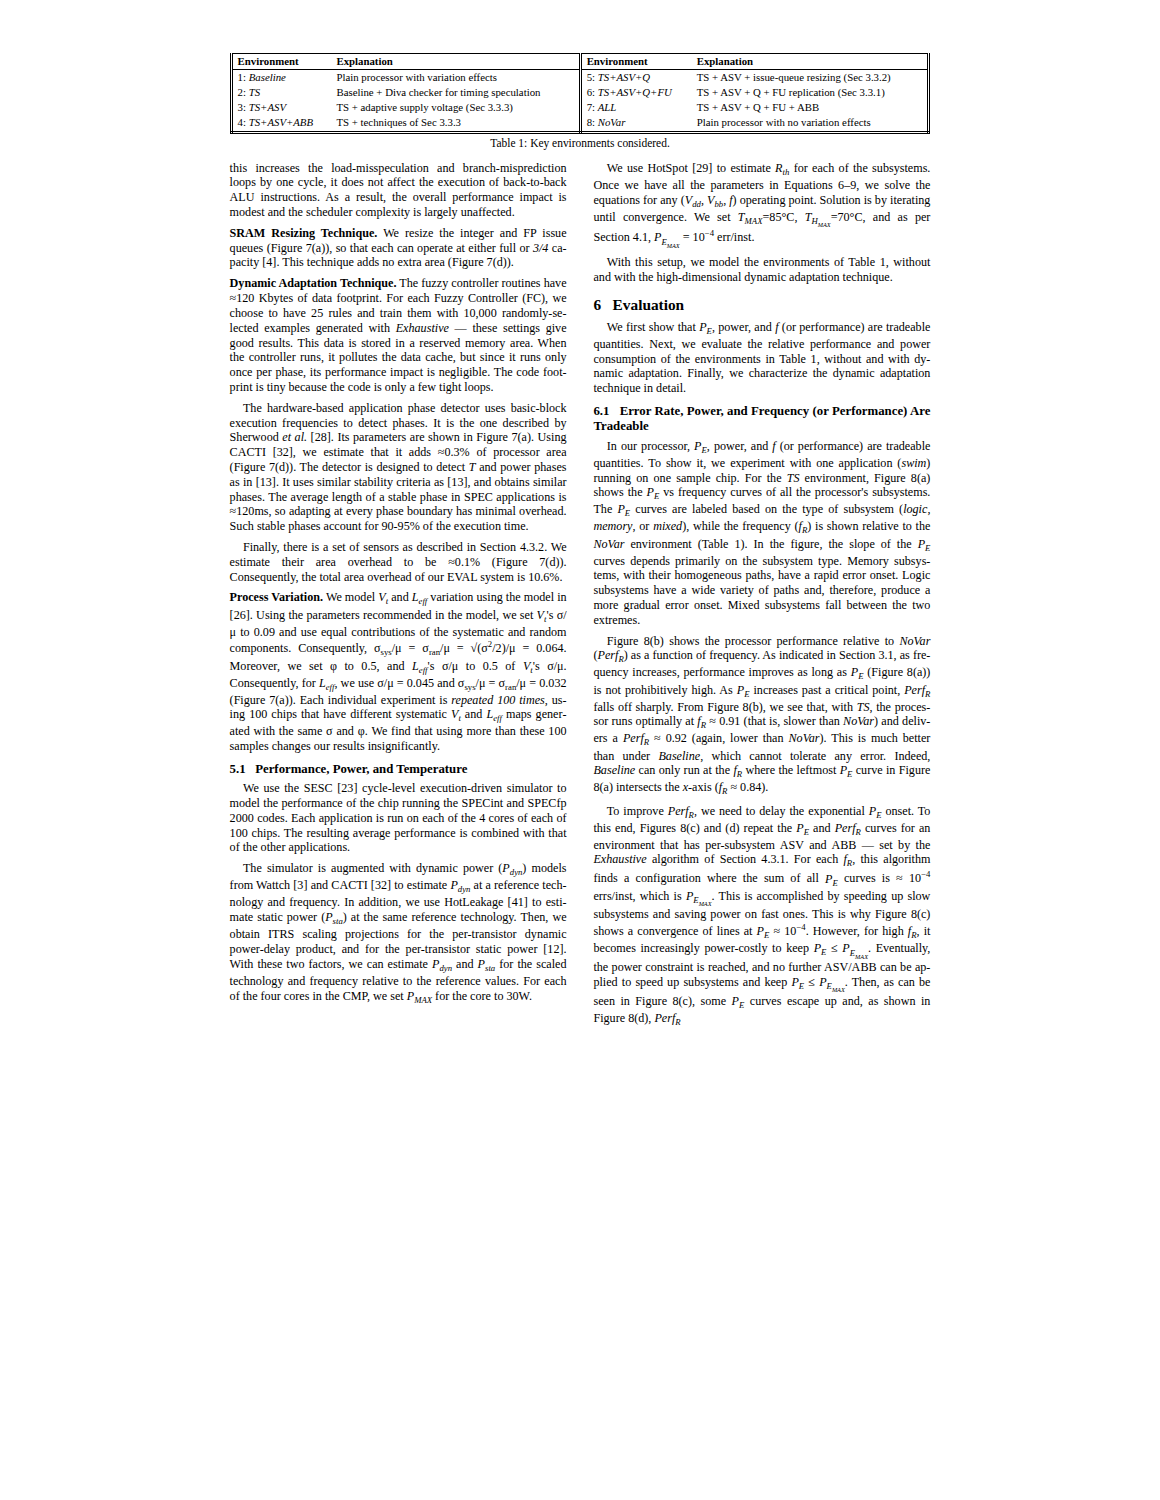| Environment | Explanation | Environment | Explanation |
| 1: Baseline | Plain processor with variation effects | 5: TS+ASV+Q | TS + ASV + issue-queue resizing (Sec 3.3.2) |
| 2: TS | Baseline + Diva checker for timing speculation | 6: TS+ASV+Q+FU | TS + ASV + Q + FU replication (Sec 3.3.1) |
| 3: TS+ASV | TS + adaptive supply voltage (Sec 3.3.3) | 7: ALL | TS + ASV + Q + FU + ABB |
| 4: TS+ASV+ABB | TS + techniques of Sec 3.3.3 | 8: NoVar | Plain processor with no variation effects |
Table 1: Key environments considered.
this increases the load-misspeculation and branch-misprediction loops by one cycle, it does not affect the execution of back-to-back ALU instructions. As a result, the overall performance impact is modest and the scheduler complexity is largely unaffected.
SRAM Resizing Technique. We resize the integer and FP issue queues (Figure 7(a)), so that each can operate at either full or 3/4 capacity [4]. This technique adds no extra area (Figure 7(d)).
Dynamic Adaptation Technique. The fuzzy controller routines have ≈120 Kbytes of data footprint. For each Fuzzy Controller (FC), we choose to have 25 rules and train them with 10,000 randomly-selected examples generated with Exhaustive — these settings give good results. This data is stored in a reserved memory area. When the controller runs, it pollutes the data cache, but since it runs only once per phase, its performance impact is negligible. The code footprint is tiny because the code is only a few tight loops.
The hardware-based application phase detector uses basic-block execution frequencies to detect phases. It is the one described by Sherwood et al. [28]. Its parameters are shown in Figure 7(a). Using CACTI [32], we estimate that it adds ≈0.3% of processor area (Figure 7(d)). The detector is designed to detect T and power phases as in [13]. It uses similar stability criteria as [13], and obtains similar phases. The average length of a stable phase in SPEC applications is ≈120ms, so adapting at every phase boundary has minimal overhead. Such stable phases account for 90-95% of the execution time.
Finally, there is a set of sensors as described in Section 4.3.2. We estimate their area overhead to be ≈0.1% (Figure 7(d)). Consequently, the total area overhead of our EVAL system is 10.6%.
Process Variation. We model Vt and Leff variation using the model in [26]. Using the parameters recommended in the model, we set Vt's σ/μ to 0.09 and use equal contributions of the systematic and random components. Consequently, σsys/μ = σran/μ = √(σ2/2)/μ = 0.064. Moreover, we set φ to 0.5, and Leff's σ/μ to 0.5 of Vt's σ/μ. Consequently, for Leff, we use σ/μ = 0.045 and σsys/μ = σran/μ = 0.032 (Figure 7(a)). Each individual experiment is repeated 100 times, using 100 chips that have different systematic Vt and Leff maps generated with the same σ and φ. We find that using more than these 100 samples changes our results insignificantly.
5.1 Performance, Power, and Temperature
We use the SESC [23] cycle-level execution-driven simulator to model the performance of the chip running the SPECint and SPECfp 2000 codes. Each application is run on each of the 4 cores of each of 100 chips. The resulting average performance is combined with that of the other applications.
The simulator is augmented with dynamic power (Pdyn) models from Wattch [3] and CACTI [32] to estimate Pdyn at a reference technology and frequency. In addition, we use HotLeakage [41] to estimate static power (Psta) at the same reference technology. Then, we obtain ITRS scaling projections for the per-transistor dynamic power-delay product, and for the per-transistor static power [12]. With these two factors, we can estimate Pdyn and Psta for the scaled technology and frequency relative to the reference values. For each of the four cores in the CMP, we set PMAX for the core to 30W.
We use HotSpot [29] to estimate Rth for each of the subsystems. Once we have all the parameters in Equations 6–9, we solve the equations for any (Vdd, Vbb, f) operating point. Solution is by iterating until convergence. We set TMAX=85°C, THMAX=70°C, and as per Section 4.1, PEMAX = 10−4 err/inst.
With this setup, we model the environments of Table 1, without and with the high-dimensional dynamic adaptation technique.
6 Evaluation
We first show that PE, power, and f (or performance) are tradeable quantities. Next, we evaluate the relative performance and power consumption of the environments in Table 1, without and with dynamic adaptation. Finally, we characterize the dynamic adaptation technique in detail.
6.1 Error Rate, Power, and Frequency (or Performance) Are Tradeable
In our processor, PE, power, and f (or performance) are tradeable quantities. To show it, we experiment with one application (swim) running on one sample chip. For the TS environment, Figure 8(a) shows the PE vs frequency curves of all the processor's subsystems. The PE curves are labeled based on the type of subsystem (logic, memory, or mixed), while the frequency (fR) is shown relative to the NoVar environment (Table 1). In the figure, the slope of the PE curves depends primarily on the subsystem type. Memory subsystems, with their homogeneous paths, have a rapid error onset. Logic subsystems have a wide variety of paths and, therefore, produce a more gradual error onset. Mixed subsystems fall between the two extremes.
Figure 8(b) shows the processor performance relative to NoVar (PerfR) as a function of frequency. As indicated in Section 3.1, as frequency increases, performance improves as long as PE (Figure 8(a)) is not prohibitively high. As PE increases past a critical point, PerfR falls off sharply. From Figure 8(b), we see that, with TS, the processor runs optimally at fR ≈ 0.91 (that is, slower than NoVar) and delivers a PerfR ≈ 0.92 (again, lower than NoVar). This is much better than under Baseline, which cannot tolerate any error. Indeed, Baseline can only run at the fR where the leftmost PE curve in Figure 8(a) intersects the x-axis (fR ≈ 0.84).
To improve PerfR, we need to delay the exponential PE onset. To this end, Figures 8(c) and (d) repeat the PE and PerfR curves for an environment that has per-subsystem ASV and ABB — set by the Exhaustive algorithm of Section 4.3.1. For each fR, this algorithm finds a configuration where the sum of all PE curves is ≈ 10−4 errs/inst, which is PEMAX. This is accomplished by speeding up slow subsystems and saving power on fast ones. This is why Figure 8(c) shows a convergence of lines at PE ≈ 10−4. However, for high fR, it becomes increasingly power-costly to keep PE ≤ PEMAX. Eventually, the power constraint is reached, and no further ASV/ABB can be applied to speed up subsystems and keep PE ≤ PEMAX. Then, as can be seen in Figure 8(c), some PE curves escape up and, as shown in Figure 8(d), PerfR